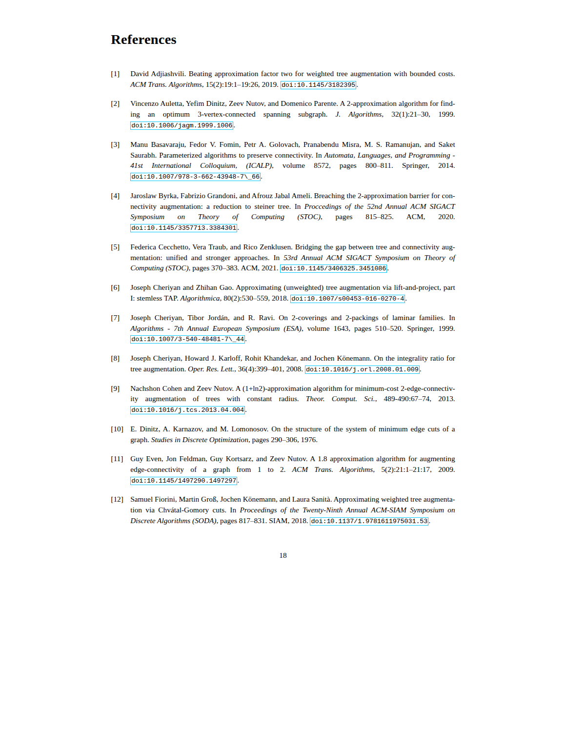References
David Adjiashvili. Beating approximation factor two for weighted tree augmentation with bounded costs. ACM Trans. Algorithms, 15(2):19:1–19:26, 2019. doi:10.1145/3182395.
Vincenzo Auletta, Yefim Dinitz, Zeev Nutov, and Domenico Parente. A 2-approximation algorithm for finding an optimum 3-vertex-connected spanning subgraph. J. Algorithms, 32(1):21–30, 1999. doi:10.1006/jagm.1999.1006.
Manu Basavaraju, Fedor V. Fomin, Petr A. Golovach, Pranabendu Misra, M. S. Ramanujan, and Saket Saurabh. Parameterized algorithms to preserve connectivity. In Automata, Languages, and Programming - 41st International Colloquium, (ICALP), volume 8572, pages 800–811. Springer, 2014. doi:10.1007/978-3-662-43948-7\_66.
Jaroslaw Byrka, Fabrizio Grandoni, and Afrouz Jabal Ameli. Breaching the 2-approximation barrier for connectivity augmentation: a reduction to steiner tree. In Proccedings of the 52nd Annual ACM SIGACT Symposium on Theory of Computing (STOC), pages 815–825. ACM, 2020. doi:10.1145/3357713.3384301.
Federica Cecchetto, Vera Traub, and Rico Zenklusen. Bridging the gap between tree and connectivity augmentation: unified and stronger approaches. In 53rd Annual ACM SIGACT Symposium on Theory of Computing (STOC), pages 370–383. ACM, 2021. doi:10.1145/3406325.3451086.
Joseph Cheriyan and Zhihan Gao. Approximating (unweighted) tree augmentation via lift-and-project, part I: stemless TAP. Algorithmica, 80(2):530–559, 2018. doi:10.1007/s00453-016-0270-4.
Joseph Cheriyan, Tibor Jordán, and R. Ravi. On 2-coverings and 2-packings of laminar families. In Algorithms - 7th Annual European Symposium (ESA), volume 1643, pages 510–520. Springer, 1999. doi:10.1007/3-540-48481-7\_44.
Joseph Cheriyan, Howard J. Karloff, Rohit Khandekar, and Jochen Könemann. On the integrality ratio for tree augmentation. Oper. Res. Lett., 36(4):399–401, 2008. doi:10.1016/j.orl.2008.01.009.
Nachshon Cohen and Zeev Nutov. A (1+ln2)-approximation algorithm for minimum-cost 2-edge-connectivity augmentation of trees with constant radius. Theor. Comput. Sci., 489-490:67–74, 2013. doi:10.1016/j.tcs.2013.04.004.
E. Dinitz, A. Karnazov, and M. Lomonosov. On the structure of the system of minimum edge cuts of a graph. Studies in Discrete Optimization, pages 290–306, 1976.
Guy Even, Jon Feldman, Guy Kortsarz, and Zeev Nutov. A 1.8 approximation algorithm for augmenting edge-connectivity of a graph from 1 to 2. ACM Trans. Algorithms, 5(2):21:1–21:17, 2009. doi:10.1145/1497290.1497297.
Samuel Fiorini, Martin Groß, Jochen Könemann, and Laura Sanità. Approximating weighted tree augmentation via Chvátal-Gomory cuts. In Proceedings of the Twenty-Ninth Annual ACM-SIAM Symposium on Discrete Algorithms (SODA), pages 817–831. SIAM, 2018. doi:10.1137/1.9781611975031.53.
18